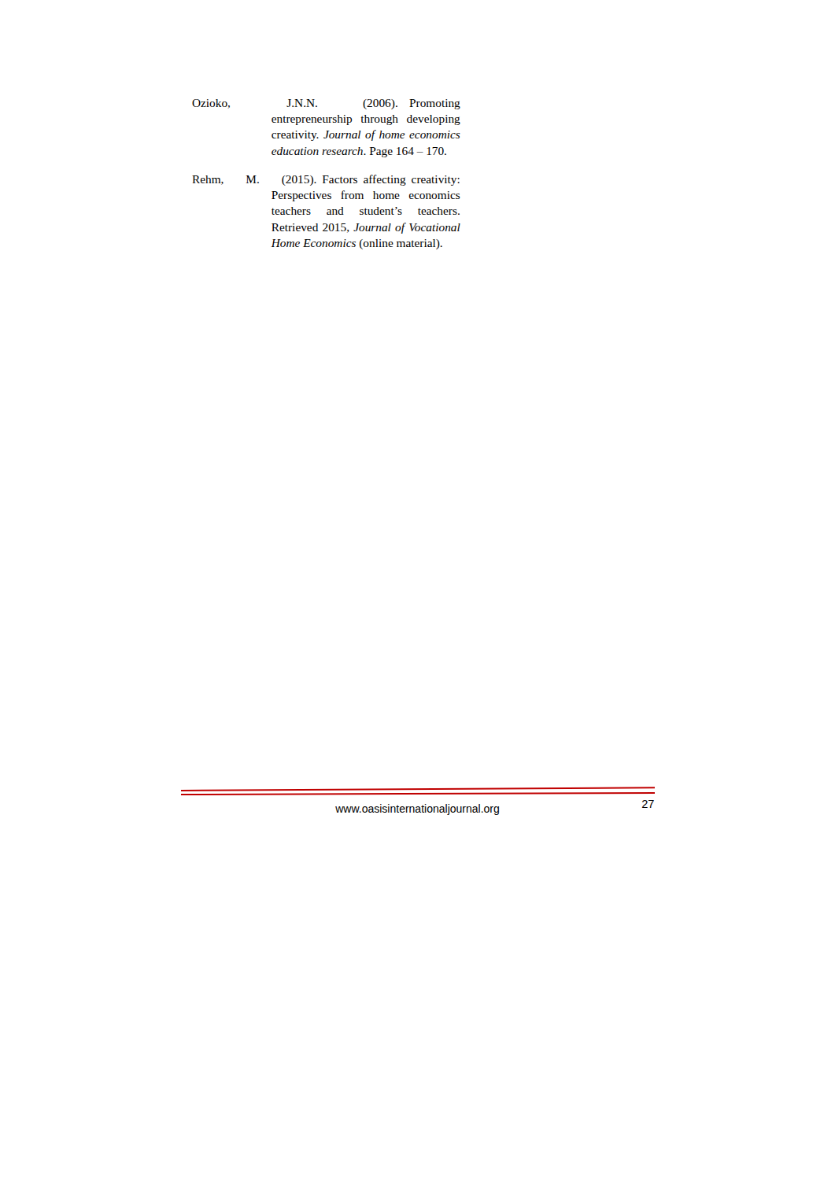Ozioko, J.N.N. (2006). Promoting entrepreneurship through developing creativity. Journal of home economics education research. Page 164 – 170.
Rehm, M. (2015). Factors affecting creativity: Perspectives from home economics teachers and student’s teachers. Retrieved 2015, Journal of Vocational Home Economics (online material).
www.oasisinternationaljournal.org 27